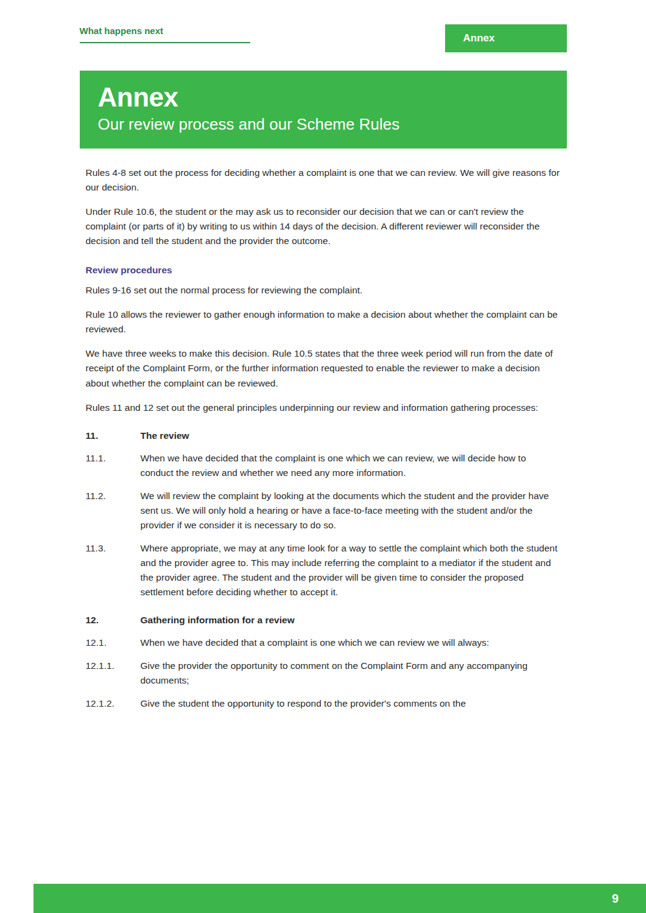What happens next
Annex
Annex
Our review process and our Scheme Rules
Rules 4-8 set out the process for deciding whether a complaint is one that we can review. We will give reasons for our decision.
Under Rule 10.6, the student or the may ask us to reconsider our decision that we can or can't review the complaint (or parts of it) by writing to us within 14 days of the decision. A different reviewer will reconsider the decision and tell the student and the provider the outcome.
Review procedures
Rules 9-16 set out the normal process for reviewing the complaint.
Rule 10 allows the reviewer to gather enough information to make a decision about whether the complaint can be reviewed.
We have three weeks to make this decision. Rule 10.5 states that the three week period will run from the date of receipt of the Complaint Form, or the further information requested to enable the reviewer to make a decision about whether the complaint can be reviewed.
Rules 11 and 12 set out the general principles underpinning our review and information gathering processes:
11.
The review
11.1.
When we have decided that the complaint is one which we can review, we will decide how to conduct the review and whether we need any more information.
11.2.
We will review the complaint by looking at the documents which the student and the provider have sent us. We will only hold a hearing or have a face-to-face meeting with the student and/or the provider if we consider it is necessary to do so.
11.3.
Where appropriate, we may at any time look for a way to settle the complaint which both the student and the provider agree to. This may include referring the complaint to a mediator if the student and the provider agree. The student and the provider will be given time to consider the proposed settlement before deciding whether to accept it.
12.
Gathering information for a review
12.1.
When we have decided that a complaint is one which we can review we will always:
12.1.1.
Give the provider the opportunity to comment on the Complaint Form and any accompanying documents;
12.1.2.
Give the student the opportunity to respond to the provider's comments on the
9